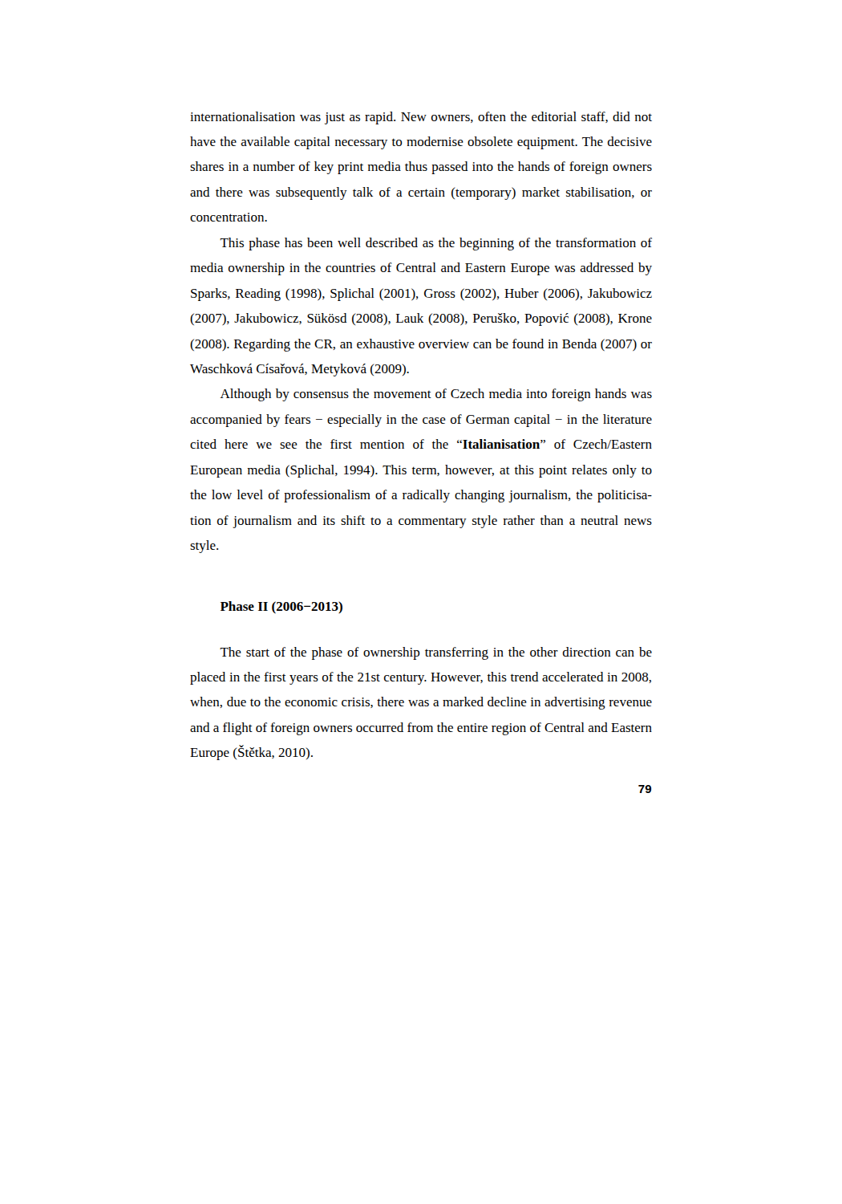internationalisation was just as rapid. New owners, often the editorial staff, did not have the available capital necessary to modernise obsolete equipment. The decisive shares in a number of key print media thus passed into the hands of foreign owners and there was subsequently talk of a certain (temporary) market stabilisation, or concentration.
This phase has been well described as the beginning of the transformation of media ownership in the countries of Central and Eastern Europe was addressed by Sparks, Reading (1998), Splichal (2001), Gross (2002), Huber (2006), Jakubowicz (2007), Jakubowicz, Sükösd (2008), Lauk (2008), Peruško, Popović (2008), Krone (2008). Regarding the CR, an exhaustive overview can be found in Benda (2007) or Waschková Císařová, Metyková (2009).
Although by consensus the movement of Czech media into foreign hands was accompanied by fears − especially in the case of German capital − in the literature cited here we see the first mention of the “Italianisation” of Czech/Eastern European media (Splichal, 1994). This term, however, at this point relates only to the low level of professionalism of a radically changing journalism, the politicisation of journalism and its shift to a commentary style rather than a neutral news style.
Phase II (2006−2013)
The start of the phase of ownership transferring in the other direction can be placed in the first years of the 21st century. However, this trend accelerated in 2008, when, due to the economic crisis, there was a marked decline in advertising revenue and a flight of foreign owners occurred from the entire region of Central and Eastern Europe (Štětka, 2010).
79